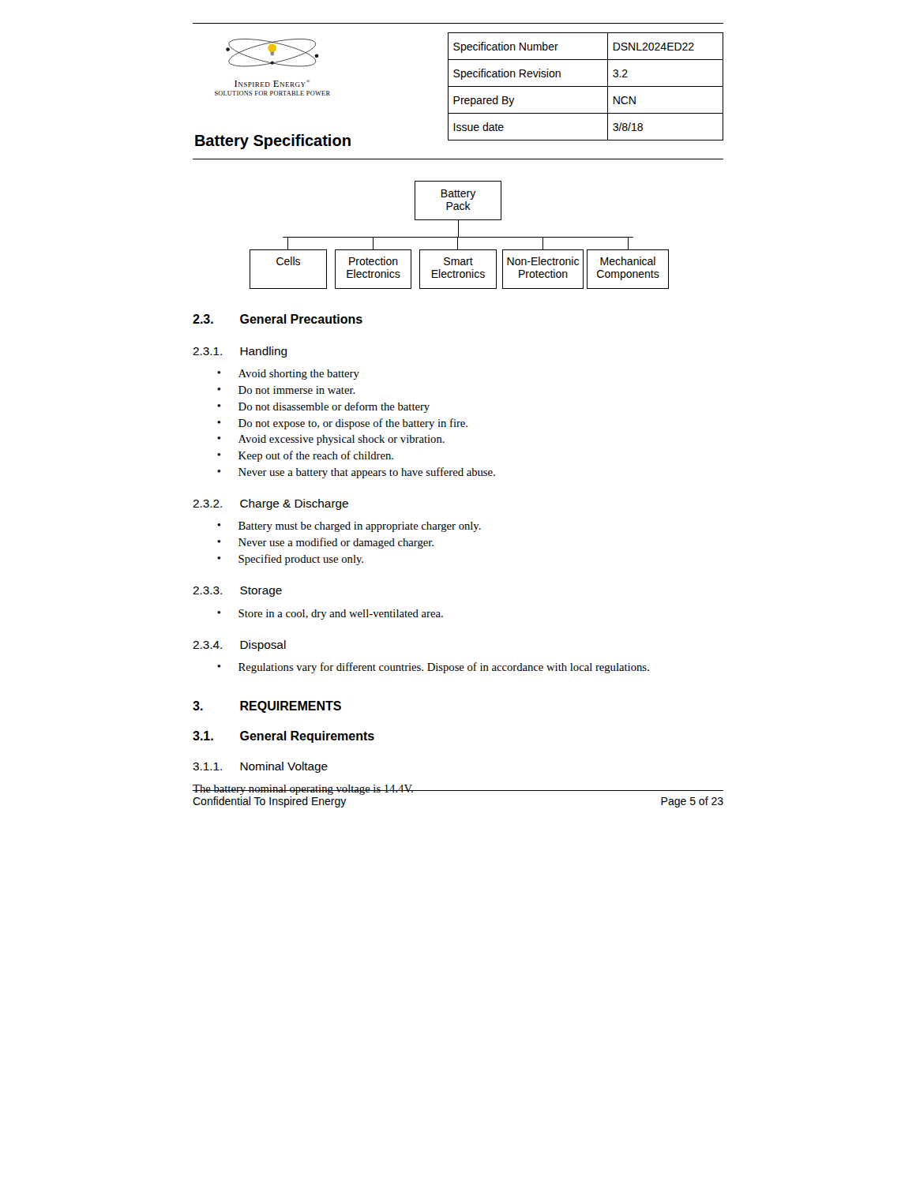Inspired Energy®
Solutions for Portable Power
Battery Specification
| Specification Number | DSNL2024ED22 |
| Specification Revision | 3.2 |
| Prepared By | NCN |
| Issue date | 3/8/18 |
Battery
Pack
Cells
Protection
Electronics
Smart
Electronics
Non-Electronic
Protection
Mechanical
Components
2.3. General Precautions
2.3.1. Handling
Avoid shorting the battery
Do not immerse in water.
Do not disassemble or deform the battery
Do not expose to, or dispose of the battery in fire.
Avoid excessive physical shock or vibration.
Keep out of the reach of children.
Never use a battery that appears to have suffered abuse.
2.3.2. Charge & Discharge
Battery must be charged in appropriate charger only.
Never use a modified or damaged charger.
Specified product use only.
2.3.3. Storage
Store in a cool, dry and well-ventilated area.
2.3.4. Disposal
Regulations vary for different countries. Dispose of in accordance with local regulations.
3. REQUIREMENTS
3.1. General Requirements
3.1.1. Nominal Voltage
The battery nominal operating voltage is 14.4V.
Confidential To Inspired Energy
Page 5 of 23